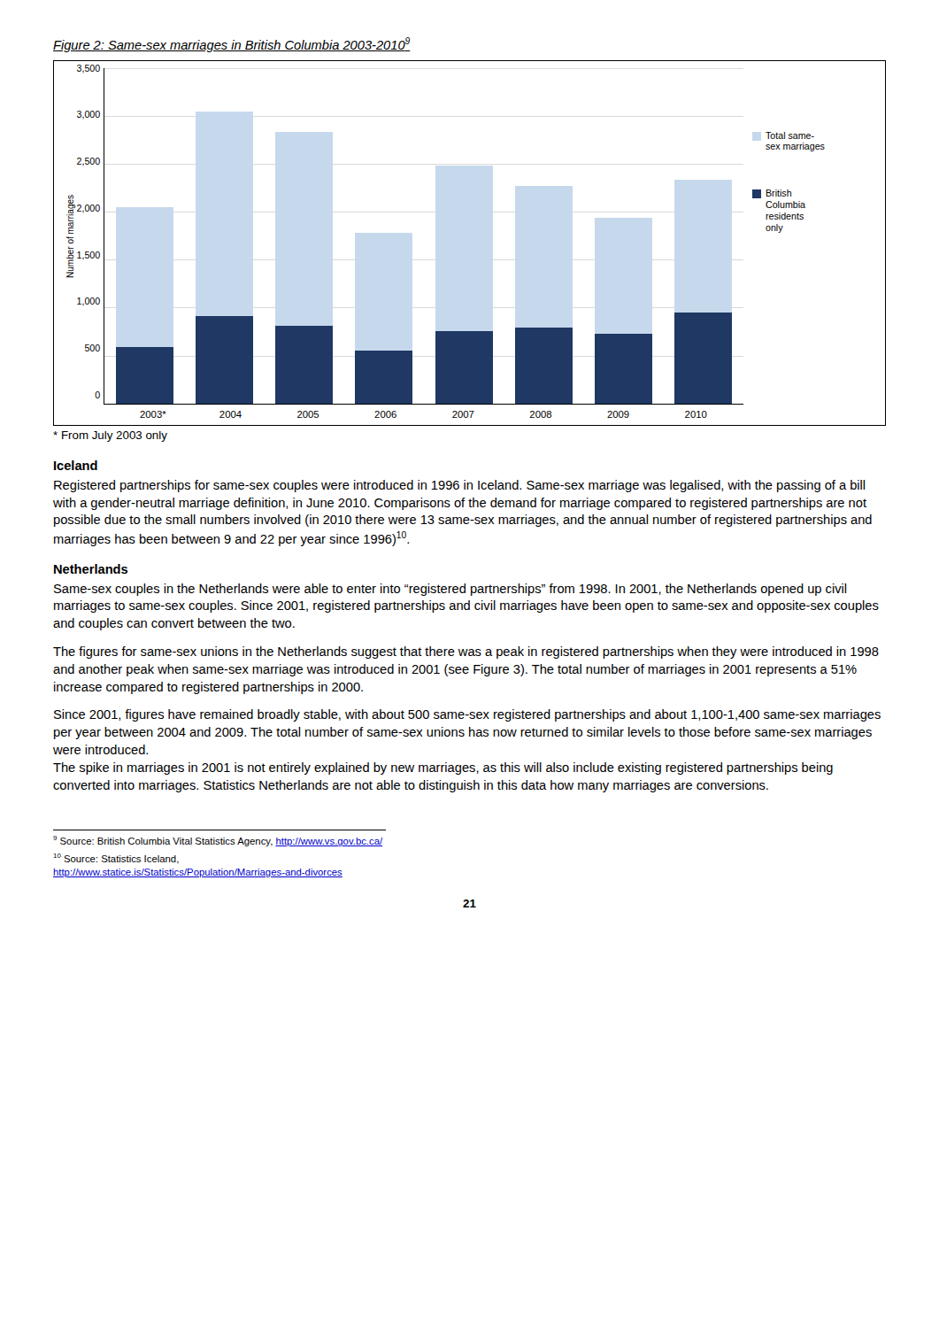Figure 2: Same-sex marriages in British Columbia 2003-20109
Number of marriages
3,500 3,000 2,500 2,000 1,500 1,000 500 0
Total same-
sex marriages
British
Columbia
residents
only
2003* 2004 2005 2006 2007 2008 2009 2010
* From July 2003 only
Iceland
Registered partnerships for same-sex couples were introduced in 1996 in Iceland. Same-sex marriage was legalised, with the passing of a bill with a gender-neutral marriage definition, in June 2010. Comparisons of the demand for marriage compared to registered partnerships are not possible due to the small numbers involved (in 2010 there were 13 same-sex marriages, and the annual number of registered partnerships and marriages has been between 9 and 22 per year since 1996)10.
Netherlands
Same-sex couples in the Netherlands were able to enter into “registered partnerships” from 1998. In 2001, the Netherlands opened up civil marriages to same-sex couples. Since 2001, registered partnerships and civil marriages have been open to same-sex and opposite-sex couples and couples can convert between the two.
The figures for same-sex unions in the Netherlands suggest that there was a peak in registered partnerships when they were introduced in 1998 and another peak when same-sex marriage was introduced in 2001 (see Figure 3). The total number of marriages in 2001 represents a 51% increase compared to registered partnerships in 2000.
Since 2001, figures have remained broadly stable, with about 500 same-sex registered partnerships and about 1,100-1,400 same-sex marriages per year between 2004 and 2009. The total number of same-sex unions has now returned to similar levels to those before same-sex marriages were introduced.
The spike in marriages in 2001 is not entirely explained by new marriages, as this will also include existing registered partnerships being converted into marriages. Statistics Netherlands are not able to distinguish in this data how many marriages are conversions.
9 Source: British Columbia Vital Statistics Agency, http://www.vs.gov.bc.ca/
10 Source: Statistics Iceland, http://www.statice.is/Statistics/Population/Marriages-and-divorces
21